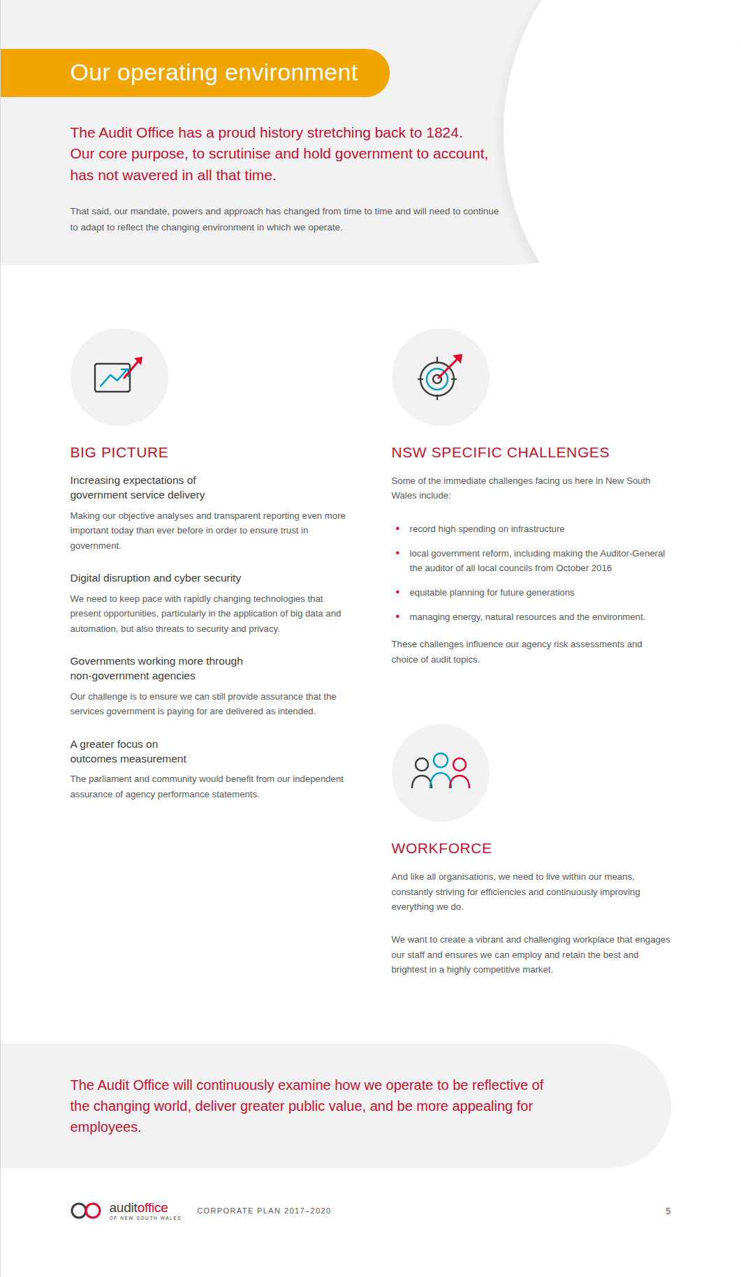Our operating environment
The Audit Office has a proud history stretching back to 1824.
Our core purpose, to scrutinise and hold government to account,
has not wavered in all that time.
That said, our mandate, powers and approach has changed from time to time and will need to continue to adapt to reflect the changing environment in which we operate.
Big picture
Increasing expectations of
government service delivery
Making our objective analyses and transparent reporting even more important today than ever before in order to ensure trust in government.
Digital disruption and cyber security
We need to keep pace with rapidly changing technologies that present opportunities, particularly in the application of big data and automation, but also threats to security and privacy.
Governments working more through
non-government agencies
Our challenge is to ensure we can still provide assurance that the services government is paying for are delivered as intended.
A greater focus on
outcomes measurement
The parliament and community would benefit from our independent assurance of agency performance statements.
NSW specific challenges
Some of the immediate challenges facing us here in New South Wales include:
record high spending on infrastructure
local government reform, including making the Auditor-General the auditor of all local councils from October 2016
equitable planning for future generations
managing energy, natural resources and the environment.
These challenges influence our agency risk assessments and choice of audit topics.
Workforce
And like all organisations, we need to live within our means, constantly striving for efficiencies and continuously improving everything we do.
We want to create a vibrant and challenging workplace that engages our staff and ensures we can employ and retain the best and brightest in a highly competitive market.
The Audit Office will continuously examine how we operate to be reflective of the changing world, deliver greater public value, and be more appealing for employees.
audit office OF NEW SOUTH WALES
Corporate Plan 2017–2020 5